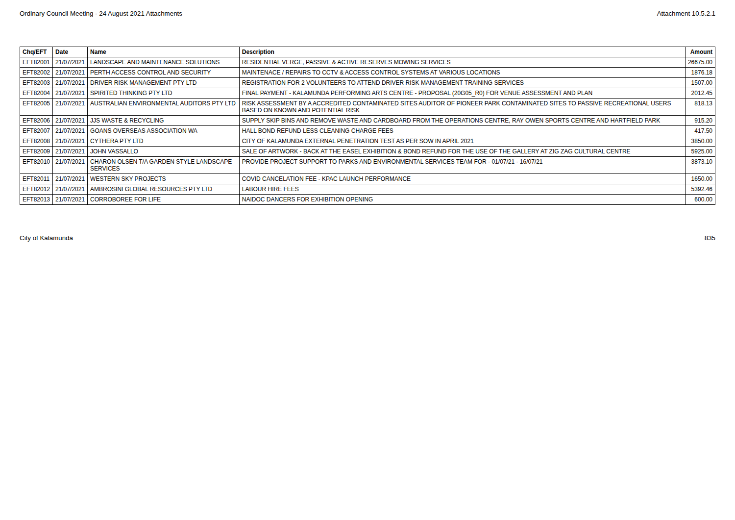Ordinary Council Meeting - 24 August 2021 Attachments Attachment 10.5.2.1
| Chq/EFT | Date | Name | Description | Amount |
| --- | --- | --- | --- | --- |
| EFT82001 | 21/07/2021 | LANDSCAPE AND MAINTENANCE SOLUTIONS | RESIDENTIAL VERGE, PASSIVE & ACTIVE RESERVES MOWING SERVICES | 26675.00 |
| EFT82002 | 21/07/2021 | PERTH ACCESS CONTROL AND SECURITY | MAINTENACE / REPAIRS TO CCTV & ACCESS CONTROL SYSTEMS AT VARIOUS LOCATIONS | 1876.18 |
| EFT82003 | 21/07/2021 | DRIVER RISK MANAGEMENT PTY LTD | REGISTRATION FOR 2 VOLUNTEERS TO ATTEND DRIVER RISK MANAGEMENT TRAINING SERVICES | 1507.00 |
| EFT82004 | 21/07/2021 | SPIRITED THINKING PTY LTD | FINAL PAYMENT - KALAMUNDA PERFORMING ARTS CENTRE - PROPOSAL (20G05_R0) FOR VENUE ASSESSMENT AND PLAN | 2012.45 |
| EFT82005 | 21/07/2021 | AUSTRALIAN ENVIRONMENTAL AUDITORS PTY LTD | RISK ASSESSMENT BY A ACCREDITED CONTAMINATED SITES AUDITOR OF PIONEER PARK CONTAMINATED SITES TO PASSIVE RECREATIONAL USERS BASED ON KNOWN AND POTENTIAL RISK | 818.13 |
| EFT82006 | 21/07/2021 | JJS WASTE & RECYCLING | SUPPLY SKIP BINS AND REMOVE WASTE AND CARDBOARD FROM THE OPERATIONS CENTRE, RAY OWEN SPORTS CENTRE AND HARTFIELD PARK | 915.20 |
| EFT82007 | 21/07/2021 | GOANS OVERSEAS ASSOCIATION WA | HALL BOND REFUND LESS CLEANING CHARGE FEES | 417.50 |
| EFT82008 | 21/07/2021 | CYTHERA PTY LTD | CITY OF KALAMUNDA EXTERNAL PENETRATION TEST AS PER SOW IN APRIL 2021 | 3850.00 |
| EFT82009 | 21/07/2021 | JOHN VASSALLO | SALE OF ARTWORK - BACK AT THE EASEL EXHIBITION & BOND REFUND FOR THE USE OF THE GALLERY AT ZIG ZAG CULTURAL CENTRE | 5925.00 |
| EFT82010 | 21/07/2021 | CHARON OLSEN T/A GARDEN STYLE LANDSCAPE SERVICES | PROVIDE PROJECT SUPPORT TO PARKS AND ENVIRONMENTAL SERVICES TEAM FOR - 01/07/21 - 16/07/21 | 3873.10 |
| EFT82011 | 21/07/2021 | WESTERN SKY PROJECTS | COVID CANCELATION FEE - KPAC LAUNCH PERFORMANCE | 1650.00 |
| EFT82012 | 21/07/2021 | AMBROSINI GLOBAL RESOURCES PTY LTD | LABOUR HIRE FEES | 5392.46 |
| EFT82013 | 21/07/2021 | CORROBOREE FOR LIFE | NAIDOC DANCERS FOR EXHIBITION OPENING | 600.00 |
City of Kalamunda 835